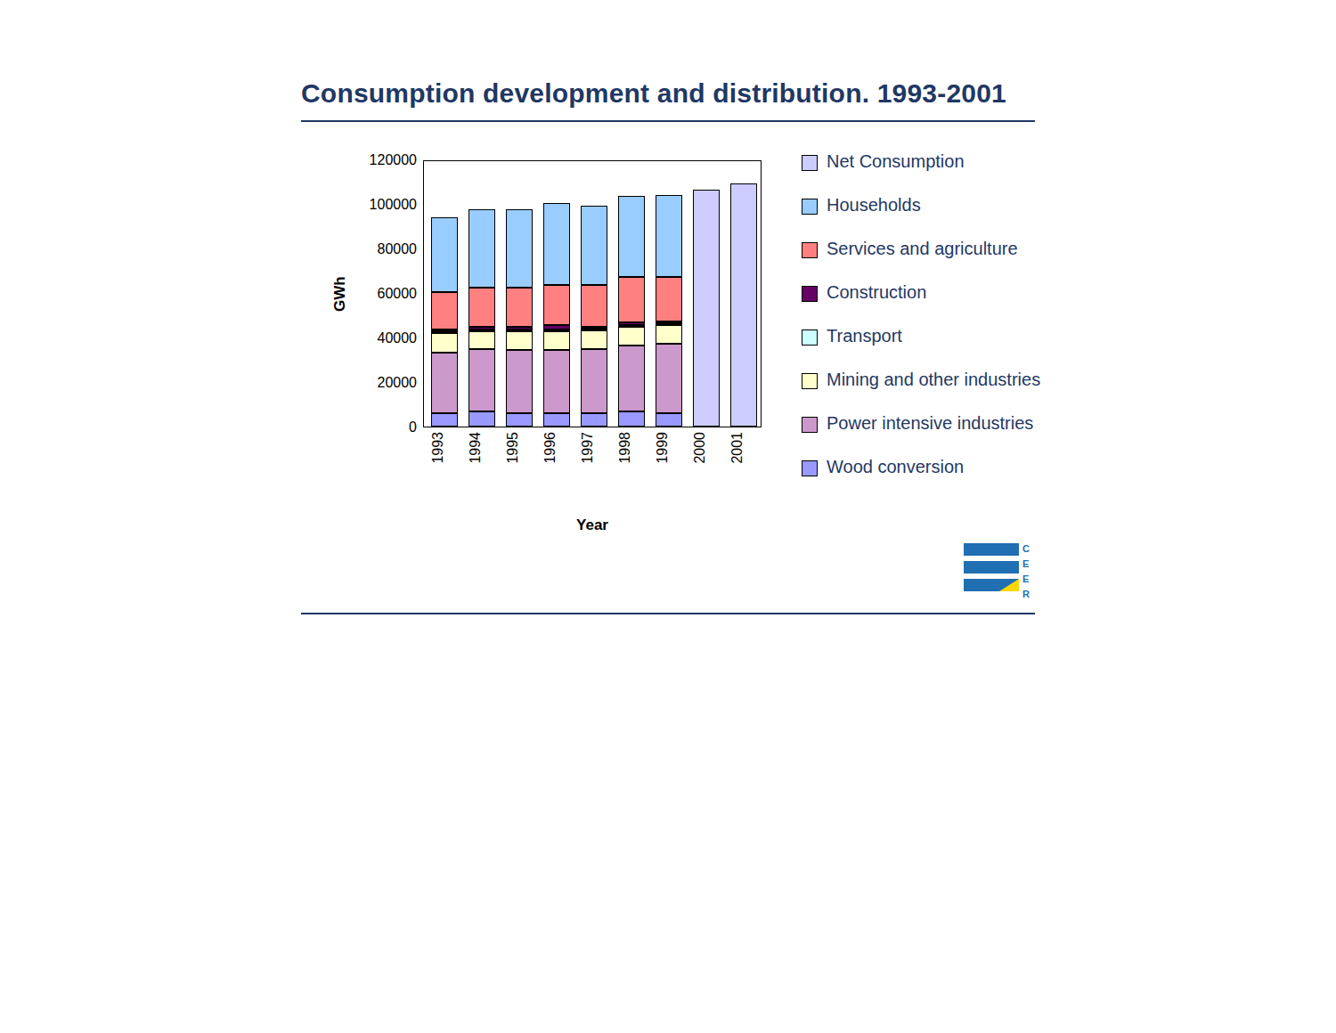Consumption development and distribution. 1993-2001
GWh
120000 100000 80000 60000 40000 20000 0
1993 1994 1995 1996 1997 1998 1999 2000 2001
Year
Net Consumption
Households
Services and agriculture
Construction
Transport
Mining and other industries
Power intensive industries
Wood conversion
C
E
E
R